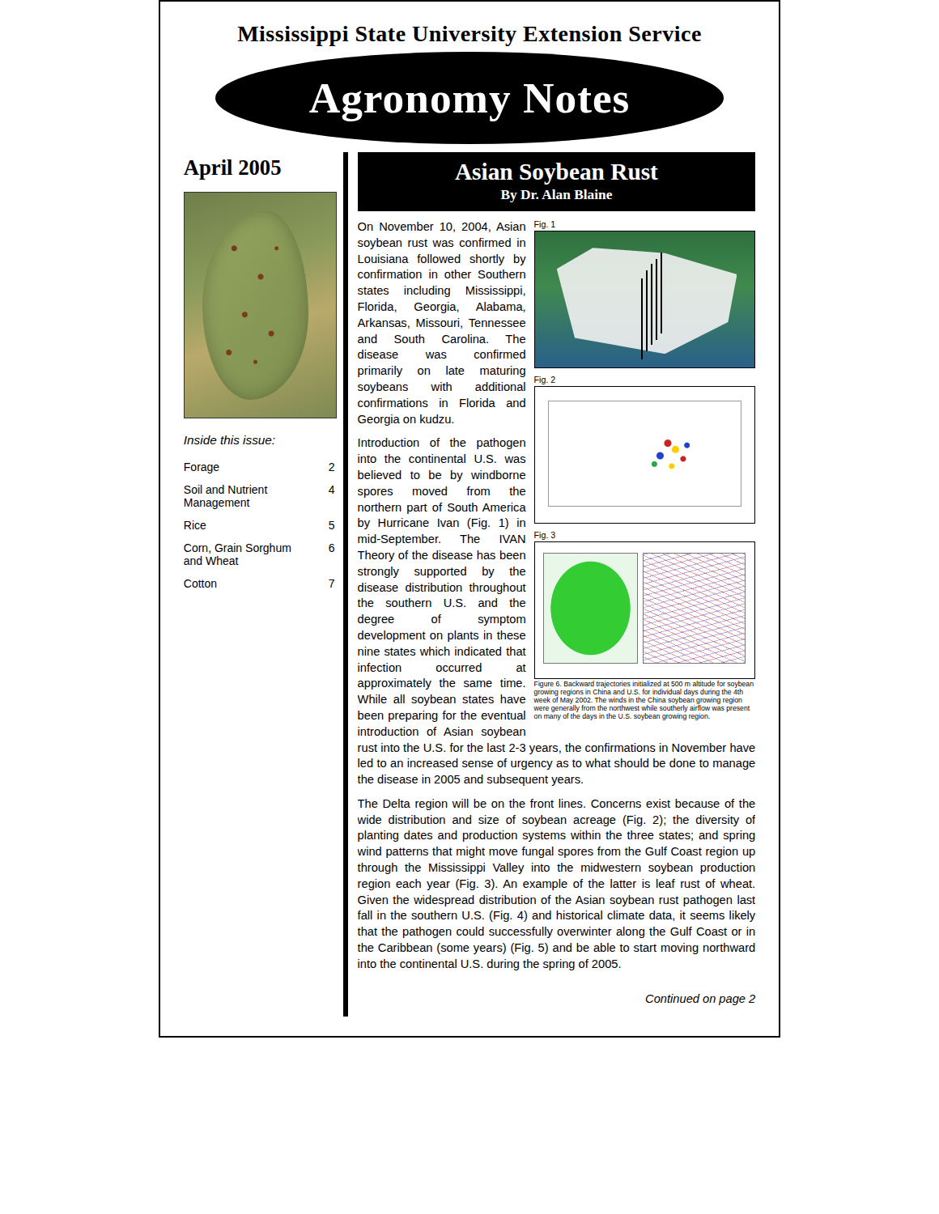Mississippi State University Extension Service
Agronomy Notes
April 2005
Inside this issue:
| Forage | 2 |
| Soil and Nutrient Management | 4 |
| Rice | 5 |
| Corn, Grain Sorghum and Wheat | 6 |
| Cotton | 7 |
Asian Soybean Rust
By Dr. Alan Blaine
Fig. 1
Fig. 2
Fig. 3
Figure 6. Backward trajectories initialized at 500 m altitude for soybean growing regions in China and U.S. for individual days during the 4th week of May 2002. The winds in the China soybean growing region were generally from the northwest while southerly airflow was present on many of the days in the U.S. soybean growing region.
On November 10, 2004, Asian soybean rust was confirmed in Louisiana followed shortly by confirmation in other Southern states including Mississippi, Florida, Georgia, Alabama, Arkansas, Missouri, Tennessee and South Carolina. The disease was confirmed primarily on late maturing soybeans with additional confirmations in Florida and Georgia on kudzu.
Introduction of the pathogen into the continental U.S. was believed to be by windborne spores moved from the northern part of South America by Hurricane Ivan (Fig. 1) in mid-September. The IVAN Theory of the disease has been strongly supported by the disease distribution throughout the southern U.S. and the degree of symptom development on plants in these nine states which indicated that infection occurred at approximately the same time. While all soybean states have been preparing for the eventual introduction of Asian soybean rust into the U.S. for the last 2-3 years, the confirmations in November have led to an increased sense of urgency as to what should be done to manage the disease in 2005 and subsequent years.
The Delta region will be on the front lines. Concerns exist because of the wide distribution and size of soybean acreage (Fig. 2); the diversity of planting dates and production systems within the three states; and spring wind patterns that might move fungal spores from the Gulf Coast region up through the Mississippi Valley into the midwestern soybean production region each year (Fig. 3). An example of the latter is leaf rust of wheat. Given the widespread distribution of the Asian soybean rust pathogen last fall in the southern U.S. (Fig. 4) and historical climate data, it seems likely that the pathogen could successfully overwinter along the Gulf Coast or in the Caribbean (some years) (Fig. 5) and be able to start moving northward into the continental U.S. during the spring of 2005.
Continued on page 2